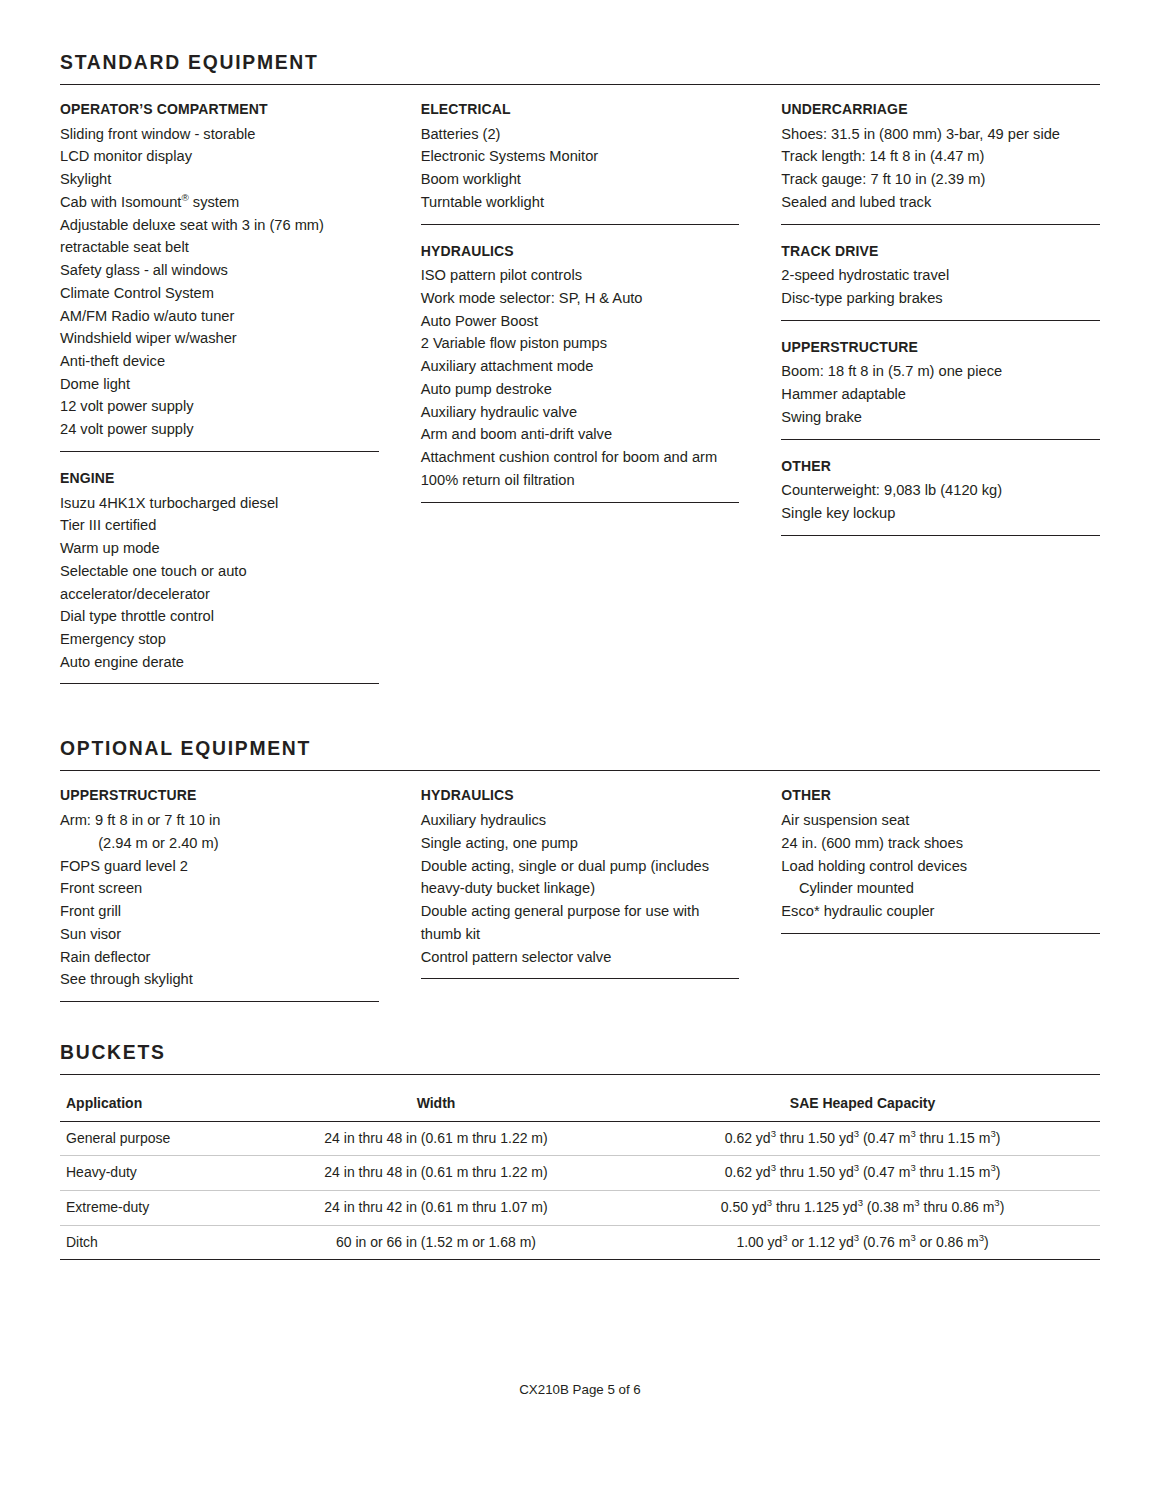Standard Equipment
Operator’s Compartment
Sliding front window - storable
LCD monitor display
Skylight
Cab with Isomount® system
Adjustable deluxe seat with 3 in (76 mm) retractable seat belt
Safety glass - all windows
Climate Control System
AM/FM Radio w/auto tuner
Windshield wiper w/washer
Anti-theft device
Dome light
12 volt power supply
24 volt power supply
Engine
Isuzu 4HK1X turbocharged diesel
Tier III certified
Warm up mode
Selectable one touch or auto accelerator/decelerator
Dial type throttle control
Emergency stop
Auto engine derate
Electrical
Batteries (2)
Electronic Systems Monitor
Boom worklight
Turntable worklight
Hydraulics
ISO pattern pilot controls
Work mode selector: SP, H & Auto
Auto Power Boost
2 Variable flow piston pumps
Auxiliary attachment mode
Auto pump destroke
Auxiliary hydraulic valve
Arm and boom anti-drift valve
Attachment cushion control for boom and arm
100% return oil filtration
Undercarriage
Shoes: 31.5 in (800 mm) 3-bar, 49 per side
Track length: 14 ft 8 in (4.47 m)
Track gauge: 7 ft 10 in (2.39 m)
Sealed and lubed track
Track Drive
2-speed hydrostatic travel
Disc-type parking brakes
Upperstructure
Boom: 18 ft 8 in (5.7 m) one piece
Hammer adaptable
Swing brake
Other
Counterweight: 9,083 lb (4120 kg)
Single key lockup
Optional Equipment
Upperstructure
Arm: 9 ft 8 in or 7 ft 10 in(2.94 m or 2.40 m)
FOPS guard level 2
Front screen
Front grill
Sun visor
Rain deflector
See through skylight
Hydraulics
Auxiliary hydraulics
Single acting, one pump
Double acting, single or dual pump (includes heavy-duty bucket linkage)
Double acting general purpose for use with thumb kit
Control pattern selector valve
Other
Air suspension seat
24 in. (600 mm) track shoes
Load holding control devicesCylinder mounted
Esco* hydraulic coupler
Buckets
| Application | Width | SAE Heaped Capacity |
| --- | --- | --- |
| General purpose | 24 in thru 48 in (0.61 m thru 1.22 m) | 0.62 yd 3 thru 1.50 yd 3 (0.47 m 3 thru 1.15 m 3 ) |
| Heavy-duty | 24 in thru 48 in (0.61 m thru 1.22 m) | 0.62 yd 3 thru 1.50 yd 3 (0.47 m 3 thru 1.15 m 3 ) |
| Extreme-duty | 24 in thru 42 in (0.61 m thru 1.07 m) | 0.50 yd 3 thru 1.125 yd 3 (0.38 m 3 thru 0.86 m 3 ) |
| Ditch | 60 in or 66 in (1.52 m or 1.68 m) | 1.00 yd 3 or 1.12 yd 3 (0.76 m 3 or 0.86 m 3 ) |
CX210B Page 5 of 6